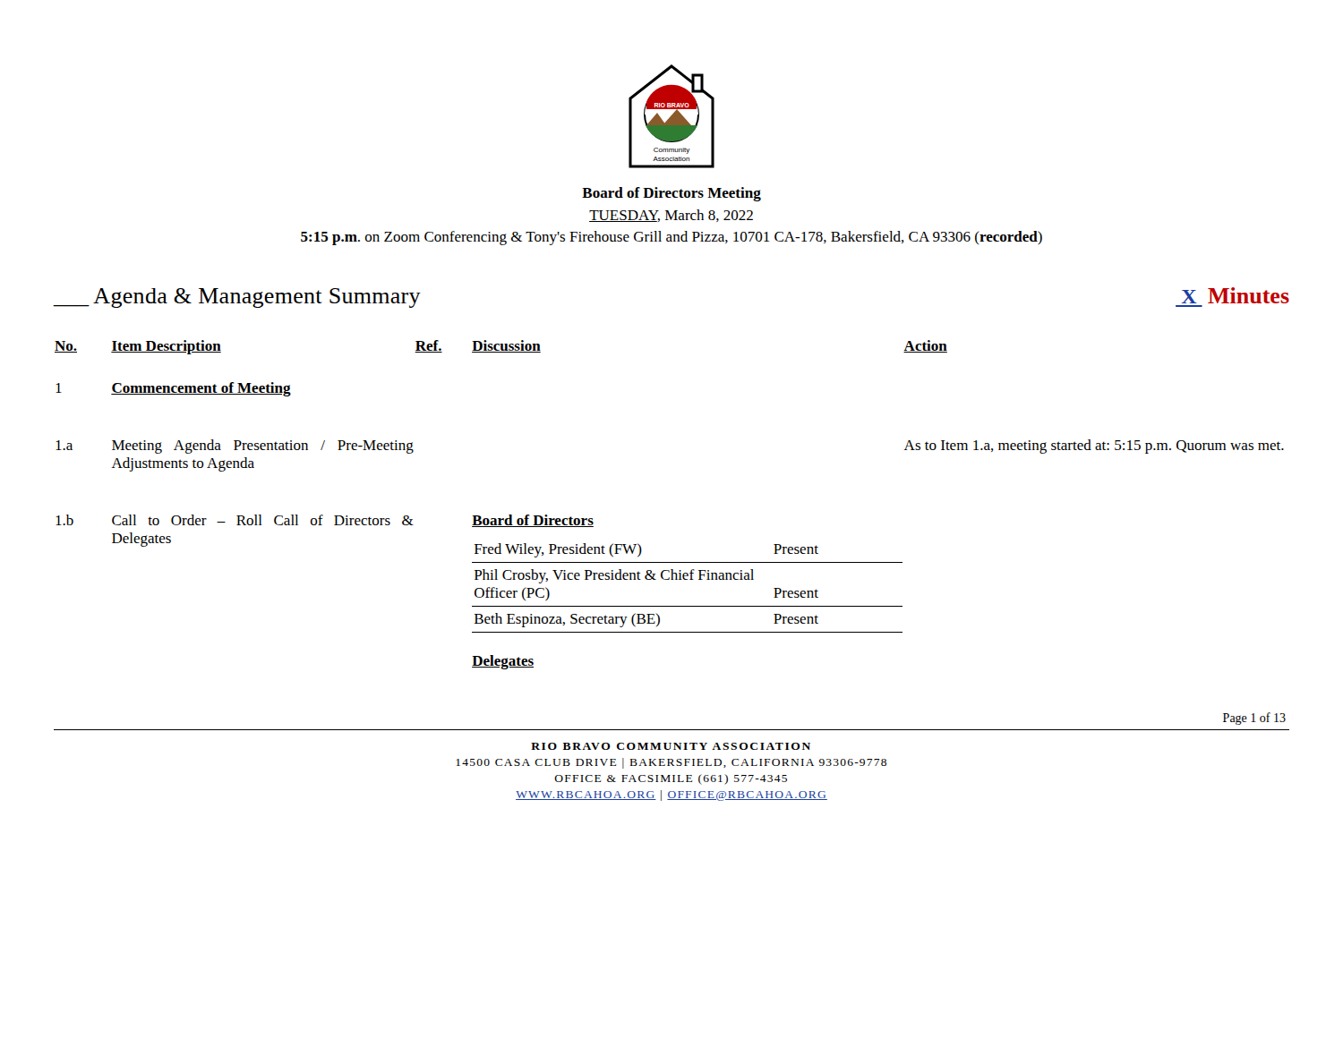RIO BRAVO Community Association
Board of Directors Meeting
TUESDAY, March 8, 2022
5:15 p.m. on Zoom Conferencing & Tony's Firehouse Grill and Pizza, 10701 CA-178, Bakersfield, CA 93306 (recorded)
___ Agenda & Management Summary
X Minutes
| No. | Item Description | Ref. | Discussion | Action |
| --- | --- | --- | --- | --- |
| 1 | Commencement of Meeting | | | |
| 1.a | Meeting Agenda Presentation / Pre-Meeting Adjustments to Agenda | | | As to Item 1.a, meeting started at: 5:15 p.m. Quorum was met. |
| 1.b | Call to Order – Roll Call of Directors & Delegates | | Board of Directors / Fred Wiley, President (FW) / Present / / Phil Crosby, Vice President & Chief Financial Officer (PC) / Present / / Beth Espinoza, Secretary (BE) / Present / Delegates | |
Page 1 of 13
RIO BRAVO COMMUNITY ASSOCIATION
14500 CASA CLUB DRIVE | BAKERSFIELD, CALIFORNIA 93306-9778
OFFICE & FACSIMILE (661) 577-4345
WWW.RBCAHOA.ORG | OFFICE@RBCAHOA.ORG